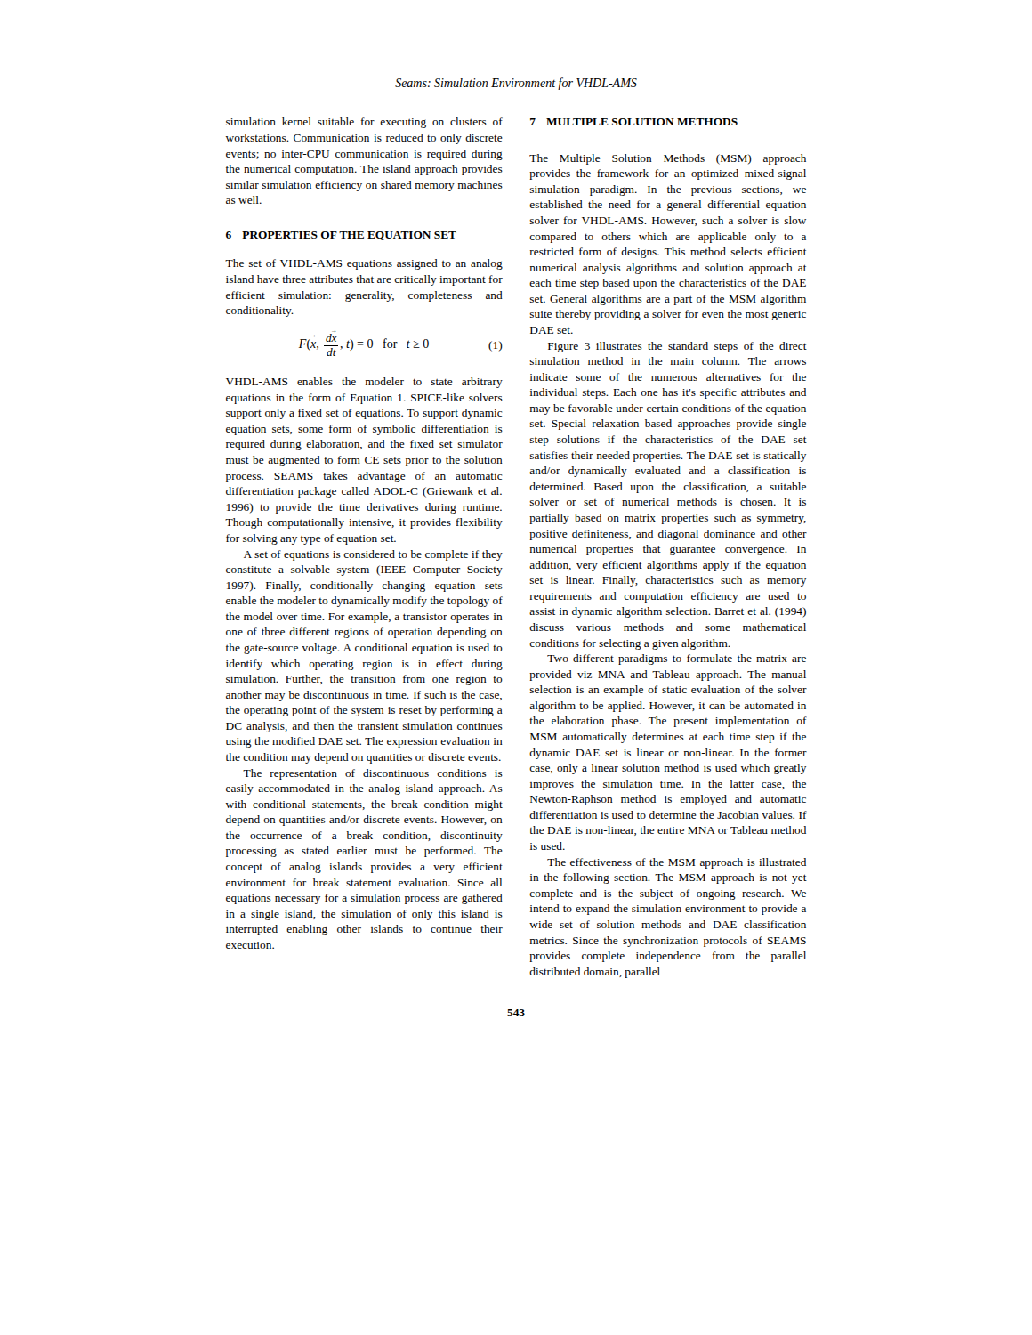Seams: Simulation Environment for VHDL-AMS
simulation kernel suitable for executing on clusters of workstations. Communication is reduced to only discrete events; no inter-CPU communication is required during the numerical computation. The island approach provides similar simulation efficiency on shared memory machines as well.
6 PROPERTIES OF THE EQUATION SET
The set of VHDL-AMS equations assigned to an analog island have three attributes that are critically important for efficient simulation: generality, completeness and conditionality.
F(x, dx dt, t) = 0 for t ≥ 0 (1)
VHDL-AMS enables the modeler to state arbitrary equations in the form of Equation 1. SPICE-like solvers support only a fixed set of equations. To support dynamic equation sets, some form of symbolic differentiation is required during elaboration, and the fixed set simulator must be augmented to form CE sets prior to the solution process. SEAMS takes advantage of an automatic differentiation package called ADOL-C (Griewank et al. 1996) to provide the time derivatives during runtime. Though computationally intensive, it provides flexibility for solving any type of equation set.
A set of equations is considered to be complete if they constitute a solvable system (IEEE Computer Society 1997). Finally, conditionally changing equation sets enable the modeler to dynamically modify the topology of the model over time. For example, a transistor operates in one of three different regions of operation depending on the gate-source voltage. A conditional equation is used to identify which operating region is in effect during simulation. Further, the transition from one region to another may be discontinuous in time. If such is the case, the operating point of the system is reset by performing a DC analysis, and then the transient simulation continues using the modified DAE set. The expression evaluation in the condition may depend on quantities or discrete events.
The representation of discontinuous conditions is easily accommodated in the analog island approach. As with conditional statements, the break condition might depend on quantities and/or discrete events. However, on the occurrence of a break condition, discontinuity processing as stated earlier must be performed. The concept of analog islands provides a very efficient environment for break statement evaluation. Since all equations necessary for a simulation process are gathered in a single island, the simulation of only this island is interrupted enabling other islands to continue their execution.
7 MULTIPLE SOLUTION METHODS
The Multiple Solution Methods (MSM) approach provides the framework for an optimized mixed-signal simulation paradigm. In the previous sections, we established the need for a general differential equation solver for VHDL-AMS. However, such a solver is slow compared to others which are applicable only to a restricted form of designs. This method selects efficient numerical analysis algorithms and solution approach at each time step based upon the characteristics of the DAE set. General algorithms are a part of the MSM algorithm suite thereby providing a solver for even the most generic DAE set.
Figure 3 illustrates the standard steps of the direct simulation method in the main column. The arrows indicate some of the numerous alternatives for the individual steps. Each one has it's specific attributes and may be favorable under certain conditions of the equation set. Special relaxation based approaches provide single step solutions if the characteristics of the DAE set satisfies their needed properties. The DAE set is statically and/or dynamically evaluated and a classification is determined. Based upon the classification, a suitable solver or set of numerical methods is chosen. It is partially based on matrix properties such as symmetry, positive definiteness, and diagonal dominance and other numerical properties that guarantee convergence. In addition, very efficient algorithms apply if the equation set is linear. Finally, characteristics such as memory requirements and computation efficiency are used to assist in dynamic algorithm selection. Barret et al. (1994) discuss various methods and some mathematical conditions for selecting a given algorithm.
Two different paradigms to formulate the matrix are provided viz MNA and Tableau approach. The manual selection is an example of static evaluation of the solver algorithm to be applied. However, it can be automated in the elaboration phase. The present implementation of MSM automatically determines at each time step if the dynamic DAE set is linear or non-linear. In the former case, only a linear solution method is used which greatly improves the simulation time. In the latter case, the Newton-Raphson method is employed and automatic differentiation is used to determine the Jacobian values. If the DAE is non-linear, the entire MNA or Tableau method is used.
The effectiveness of the MSM approach is illustrated in the following section. The MSM approach is not yet complete and is the subject of ongoing research. We intend to expand the simulation environment to provide a wide set of solution methods and DAE classification metrics. Since the synchronization protocols of SEAMS provides complete independence from the parallel distributed domain, parallel
543